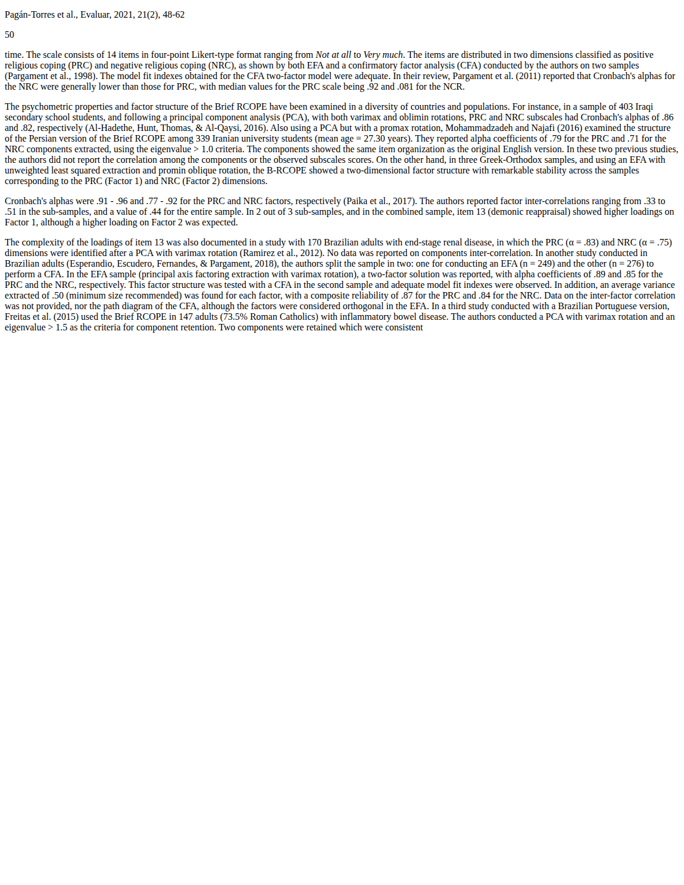Pagán-Torres et al., Evaluar, 2021, 21(2), 48-62
50
time. The scale consists of 14 items in four-point Likert-type format ranging from Not at all to Very much. The items are distributed in two dimensions classified as positive religious coping (PRC) and negative religious coping (NRC), as shown by both EFA and a confirmatory factor analysis (CFA) conducted by the authors on two samples (Pargament et al., 1998). The model fit indexes obtained for the CFA two-factor model were adequate. In their review, Pargament et al. (2011) reported that Cronbach's alphas for the NRC were generally lower than those for PRC, with median values for the PRC scale being .92 and .081 for the NCR.
The psychometric properties and factor structure of the Brief RCOPE have been examined in a diversity of countries and populations. For instance, in a sample of 403 Iraqi secondary school students, and following a principal component analysis (PCA), with both varimax and oblimin rotations, PRC and NRC subscales had Cronbach's alphas of .86 and .82, respectively (Al-Hadethe, Hunt, Thomas, & Al-Qaysi, 2016). Also using a PCA but with a promax rotation, Mohammadzadeh and Najafi (2016) examined the structure of the Persian version of the Brief RCOPE among 339 Iranian university students (mean age = 27.30 years). They reported alpha coefficients of .79 for the PRC and .71 for the NRC components extracted, using the eigenvalue > 1.0 criteria. The components showed the same item organization as the original English version. In these two previous studies, the authors did not report the correlation among the components or the observed subscales scores. On the other hand, in three Greek-Orthodox samples, and using an EFA with unweighted least squared extraction and promin oblique rotation, the B-RCOPE showed a two-dimensional factor structure with remarkable stability across the samples corresponding to the PRC (Factor 1) and NRC (Factor 2) dimensions.
Cronbach's alphas were .91 - .96 and .77 - .92 for the PRC and NRC factors, respectively (Paika et al., 2017). The authors reported factor inter-correlations ranging from .33 to .51 in the sub-samples, and a value of .44 for the entire sample. In 2 out of 3 sub-samples, and in the combined sample, item 13 (demonic reappraisal) showed higher loadings on Factor 1, although a higher loading on Factor 2 was expected.
The complexity of the loadings of item 13 was also documented in a study with 170 Brazilian adults with end-stage renal disease, in which the PRC (α = .83) and NRC (α = .75) dimensions were identified after a PCA with varimax rotation (Ramirez et al., 2012). No data was reported on components inter-correlation. In another study conducted in Brazilian adults (Esperandio, Escudero, Fernandes, & Pargament, 2018), the authors split the sample in two: one for conducting an EFA (n = 249) and the other (n = 276) to perform a CFA. In the EFA sample (principal axis factoring extraction with varimax rotation), a two-factor solution was reported, with alpha coefficients of .89 and .85 for the PRC and the NRC, respectively. This factor structure was tested with a CFA in the second sample and adequate model fit indexes were observed. In addition, an average variance extracted of .50 (minimum size recommended) was found for each factor, with a composite reliability of .87 for the PRC and .84 for the NRC. Data on the inter-factor correlation was not provided, nor the path diagram of the CFA, although the factors were considered orthogonal in the EFA. In a third study conducted with a Brazilian Portuguese version, Freitas et al. (2015) used the Brief RCOPE in 147 adults (73.5% Roman Catholics) with inflammatory bowel disease. The authors conducted a PCA with varimax rotation and an eigenvalue > 1.5 as the criteria for component retention. Two components were retained which were consistent